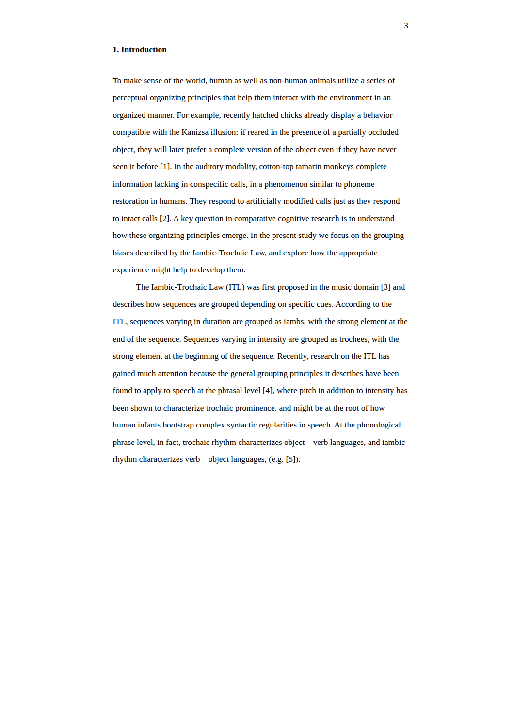3
1. Introduction
To make sense of the world, human as well as non-human animals utilize a series of perceptual organizing principles that help them interact with the environment in an organized manner. For example, recently hatched chicks already display a behavior compatible with the Kanizsa illusion: if reared in the presence of a partially occluded object, they will later prefer a complete version of the object even if they have never seen it before [1]. In the auditory modality, cotton-top tamarin monkeys complete information lacking in conspecific calls, in a phenomenon similar to phoneme restoration in humans. They respond to artificially modified calls just as they respond to intact calls [2]. A key question in comparative cognitive research is to understand how these organizing principles emerge. In the present study we focus on the grouping biases described by the Iambic-Trochaic Law, and explore how the appropriate experience might help to develop them.
The Iambic-Trochaic Law (ITL) was first proposed in the music domain [3] and describes how sequences are grouped depending on specific cues. According to the ITL, sequences varying in duration are grouped as iambs, with the strong element at the end of the sequence. Sequences varying in intensity are grouped as trochees, with the strong element at the beginning of the sequence. Recently, research on the ITL has gained much attention because the general grouping principles it describes have been found to apply to speech at the phrasal level [4], where pitch in addition to intensity has been shown to characterize trochaic prominence, and might be at the root of how human infants bootstrap complex syntactic regularities in speech. At the phonological phrase level, in fact, trochaic rhythm characterizes object – verb languages, and iambic rhythm characterizes verb – object languages, (e.g. [5]).